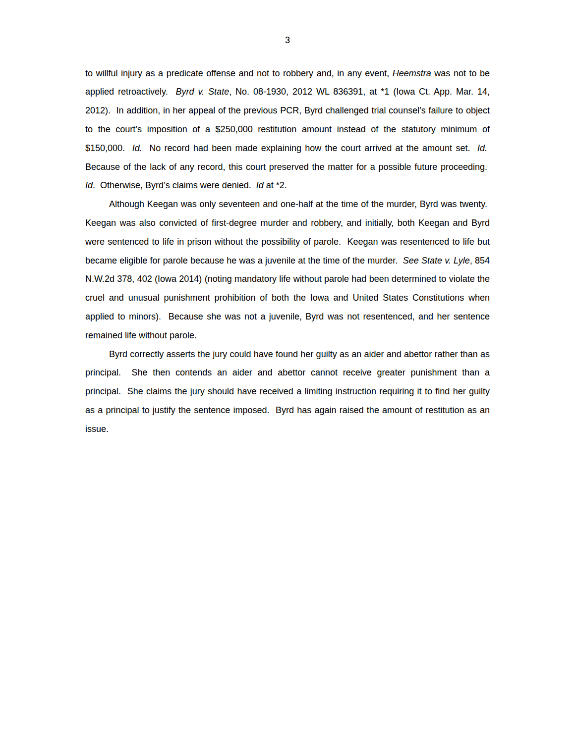3
to willful injury as a predicate offense and not to robbery and, in any event, Heemstra was not to be applied retroactively. Byrd v. State, No. 08-1930, 2012 WL 836391, at *1 (Iowa Ct. App. Mar. 14, 2012). In addition, in her appeal of the previous PCR, Byrd challenged trial counsel’s failure to object to the court’s imposition of a $250,000 restitution amount instead of the statutory minimum of $150,000. Id. No record had been made explaining how the court arrived at the amount set. Id. Because of the lack of any record, this court preserved the matter for a possible future proceeding. Id. Otherwise, Byrd’s claims were denied. Id at *2.
Although Keegan was only seventeen and one-half at the time of the murder, Byrd was twenty. Keegan was also convicted of first-degree murder and robbery, and initially, both Keegan and Byrd were sentenced to life in prison without the possibility of parole. Keegan was resentenced to life but became eligible for parole because he was a juvenile at the time of the murder. See State v. Lyle, 854 N.W.2d 378, 402 (Iowa 2014) (noting mandatory life without parole had been determined to violate the cruel and unusual punishment prohibition of both the Iowa and United States Constitutions when applied to minors). Because she was not a juvenile, Byrd was not resentenced, and her sentence remained life without parole.
Byrd correctly asserts the jury could have found her guilty as an aider and abettor rather than as principal. She then contends an aider and abettor cannot receive greater punishment than a principal. She claims the jury should have received a limiting instruction requiring it to find her guilty as a principal to justify the sentence imposed. Byrd has again raised the amount of restitution as an issue.